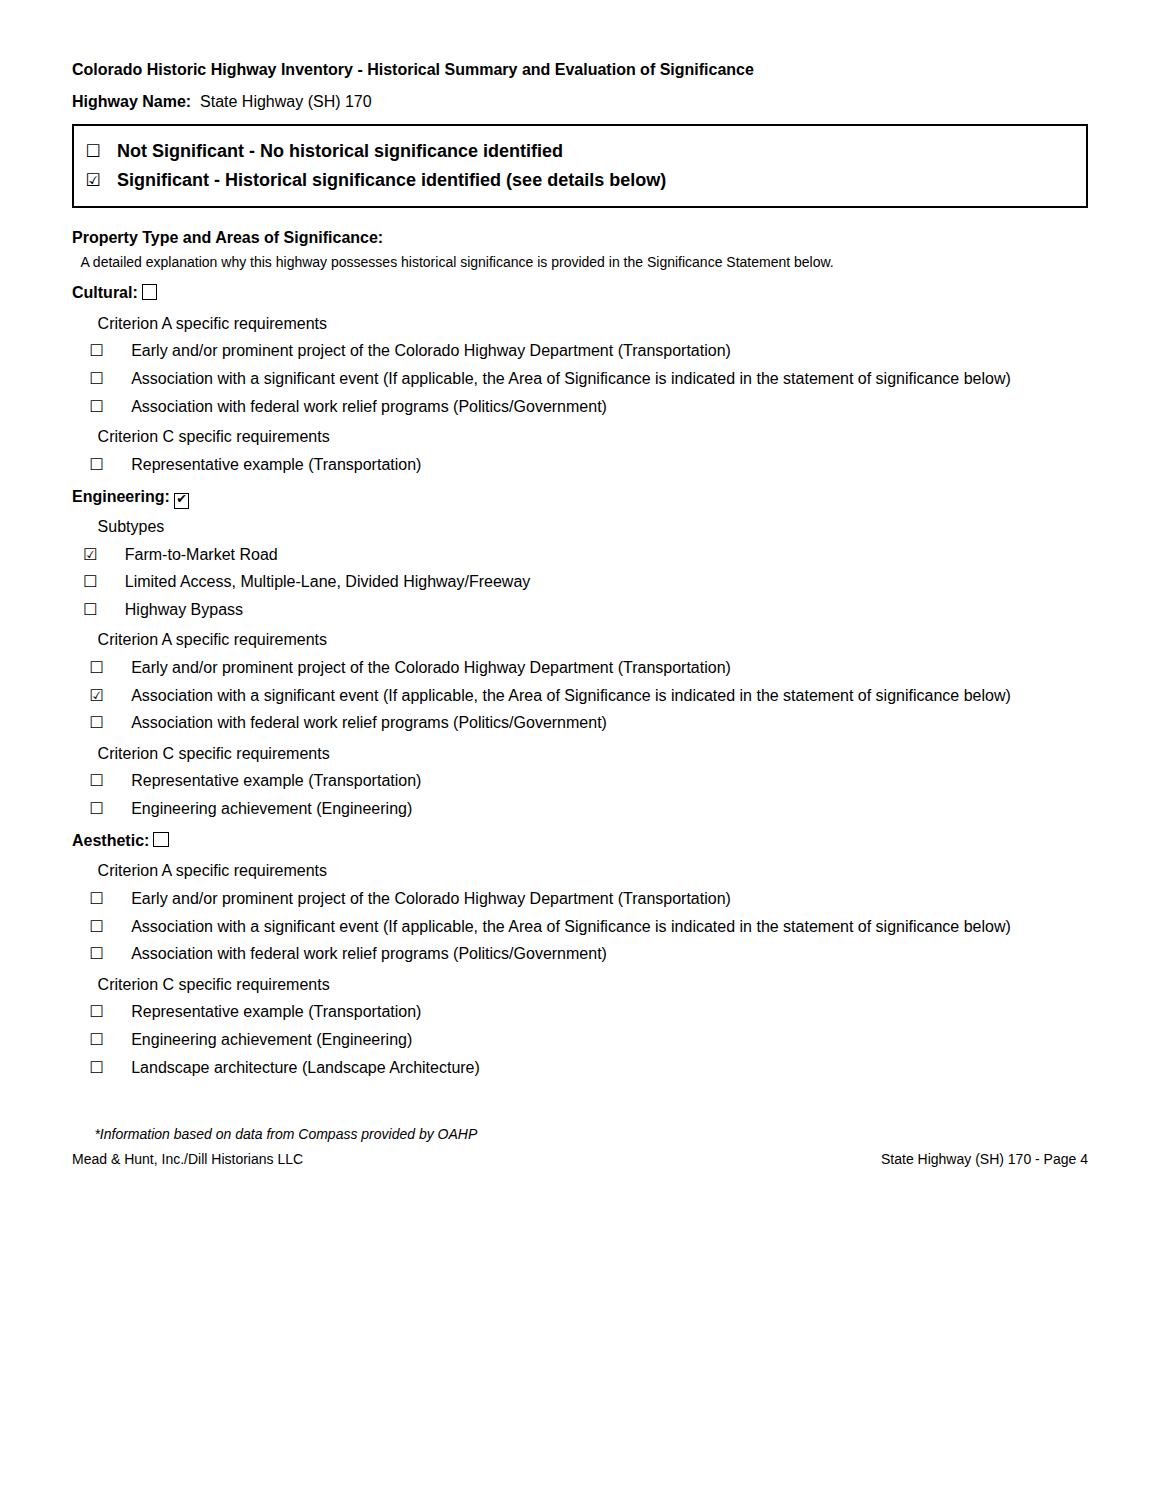Colorado Historic Highway Inventory - Historical Summary and Evaluation of Significance
Highway Name: State Highway (SH) 170
☐ Not Significant - No historical significance identified
☑ Significant - Historical significance identified (see details below)
Property Type and Areas of Significance:
A detailed explanation why this highway possesses historical significance is provided in the Significance Statement below.
Cultural:
Criterion A specific requirements
☐Early and/or prominent project of the Colorado Highway Department (Transportation)
☐Association with a significant event (If applicable, the Area of Significance is indicated in the statement of significance below)
☐Association with federal work relief programs (Politics/Government)
Criterion C specific requirements
☐Representative example (Transportation)
Engineering:
Subtypes
☑Farm-to-Market Road
☐Limited Access, Multiple-Lane, Divided Highway/Freeway
☐Highway Bypass
Criterion A specific requirements
☐Early and/or prominent project of the Colorado Highway Department (Transportation)
☑Association with a significant event (If applicable, the Area of Significance is indicated in the statement of significance below)
☐Association with federal work relief programs (Politics/Government)
Criterion C specific requirements
☐Representative example (Transportation)
☐Engineering achievement (Engineering)
Aesthetic:
Criterion A specific requirements
☐Early and/or prominent project of the Colorado Highway Department (Transportation)
☐Association with a significant event (If applicable, the Area of Significance is indicated in the statement of significance below)
☐Association with federal work relief programs (Politics/Government)
Criterion C specific requirements
☐Representative example (Transportation)
☐Engineering achievement (Engineering)
☐Landscape architecture (Landscape Architecture)
*Information based on data from Compass provided by OAHP
Mead & Hunt, Inc./Dill Historians LLC State Highway (SH) 170 - Page 4